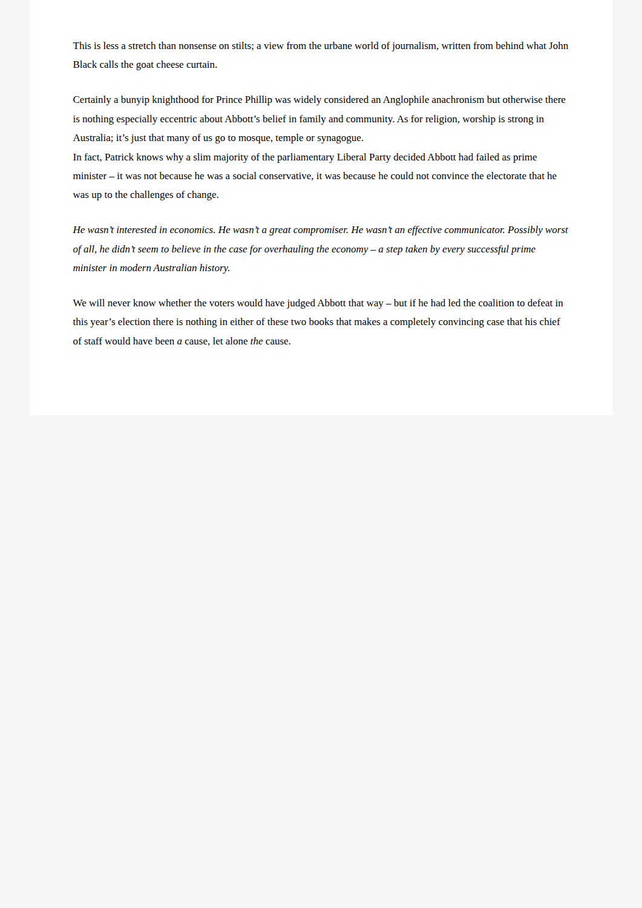This is less a stretch than nonsense on stilts; a view from the urbane world of journalism, written from behind what John Black calls the goat cheese curtain.
Certainly a bunyip knighthood for Prince Phillip was widely considered an Anglophile anachronism but otherwise there is nothing especially eccentric about Abbott’s belief in family and community. As for religion, worship is strong in Australia; it’s just that many of us go to mosque, temple or synagogue.
In fact, Patrick knows why a slim majority of the parliamentary Liberal Party decided Abbott had failed as prime minister – it was not because he was a social conservative, it was because he could not convince the electorate that he was up to the challenges of change.
He wasn’t interested in economics. He wasn’t a great compromiser. He wasn’t an effective communicator. Possibly worst of all, he didn’t seem to believe in the case for overhauling the economy – a step taken by every successful prime minister in modern Australian history.
We will never know whether the voters would have judged Abbott that way – but if he had led the coalition to defeat in this year’s election there is nothing in either of these two books that makes a completely convincing case that his chief of staff would have been a cause, let alone the cause.